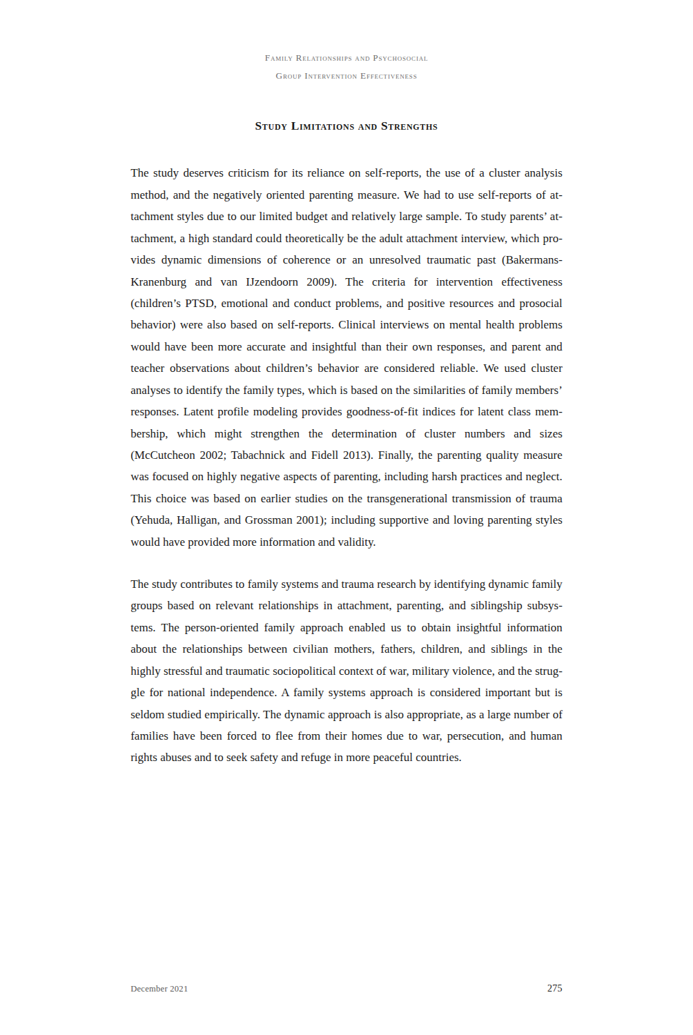Family Relationships and Psychosocial Group Intervention Effectiveness
Study Limitations and Strengths
The study deserves criticism for its reliance on self-reports, the use of a cluster analysis method, and the negatively oriented parenting measure. We had to use self-reports of attachment styles due to our limited budget and relatively large sample. To study parents’ attachment, a high standard could theoretically be the adult attachment interview, which provides dynamic dimensions of coherence or an unresolved traumatic past (Bakermans-Kranenburg and van IJzendoorn 2009). The criteria for intervention effectiveness (children’s PTSD, emotional and conduct problems, and positive resources and prosocial behavior) were also based on self-reports. Clinical interviews on mental health problems would have been more accurate and insightful than their own responses, and parent and teacher observations about children’s behavior are considered reliable. We used cluster analyses to identify the family types, which is based on the similarities of family members’ responses. Latent profile modeling provides goodness-of-fit indices for latent class membership, which might strengthen the determination of cluster numbers and sizes (McCutcheon 2002; Tabachnick and Fidell 2013). Finally, the parenting quality measure was focused on highly negative aspects of parenting, including harsh practices and neglect. This choice was based on earlier studies on the transgenerational transmission of trauma (Yehuda, Halligan, and Grossman 2001); including supportive and loving parenting styles would have provided more information and validity.
The study contributes to family systems and trauma research by identifying dynamic family groups based on relevant relationships in attachment, parenting, and siblingship subsystems. The person-oriented family approach enabled us to obtain insightful information about the relationships between civilian mothers, fathers, children, and siblings in the highly stressful and traumatic sociopolitical context of war, military violence, and the struggle for national independence. A family systems approach is considered important but is seldom studied empirically. The dynamic approach is also appropriate, as a large number of families have been forced to flee from their homes due to war, persecution, and human rights abuses and to seek safety and refuge in more peaceful countries.
December 2021 275